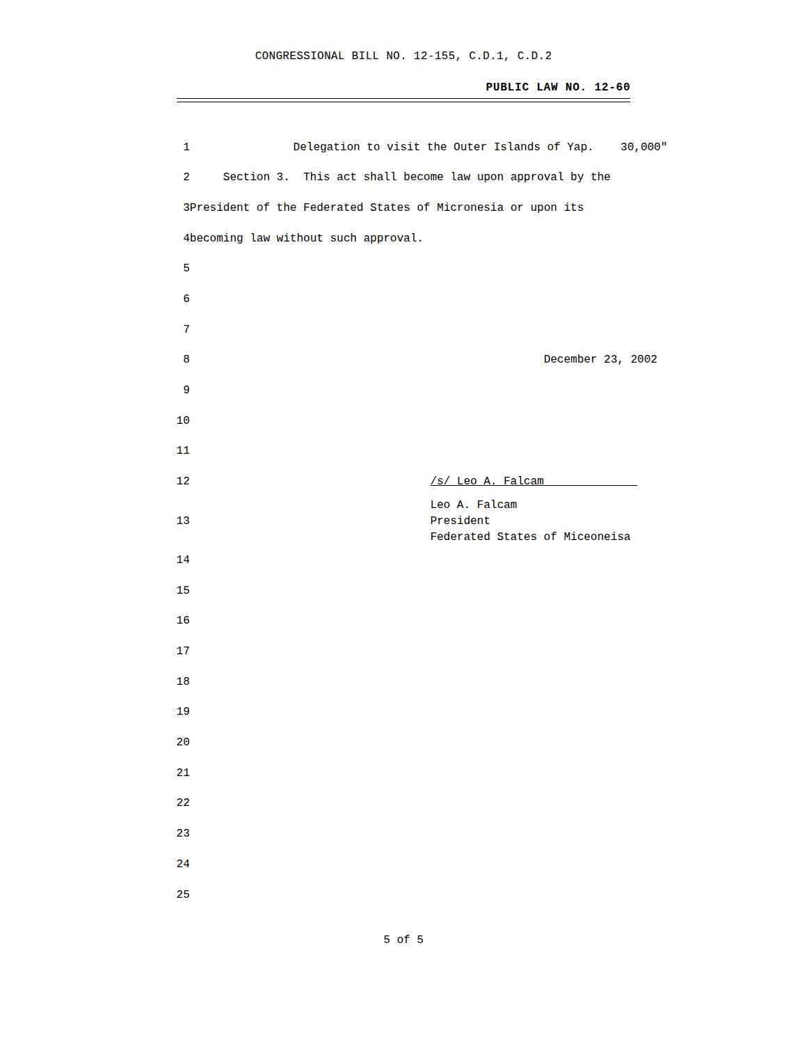CONGRESSIONAL BILL NO. 12-155, C.D.1, C.D.2
PUBLIC LAW NO. 12-60
| 1 | Delegation to visit the Outer Islands of Yap. 30,000" |
| 2 | Section 3. This act shall become law upon approval by the |
| 3 | President of the Federated States of Micronesia or upon its |
| 4 | becoming law without such approval. |
| 5 | |
| 6 | |
| 7 | |
| 8 | December 23, 2002 |
| 9 | |
| 10 | |
| 11 | |
| 12 | /s/ Leo A. Falcam |
| | Leo A. Falcam |
| 13 | President |
| | Federated States of Miceoneisa |
| 14 | |
| 15 | |
| 16 | |
| 17 | |
| 18 | |
| 19 | |
| 20 | |
| 21 | |
| 22 | |
| 23 | |
| 24 | |
| 25 | |
5 of 5